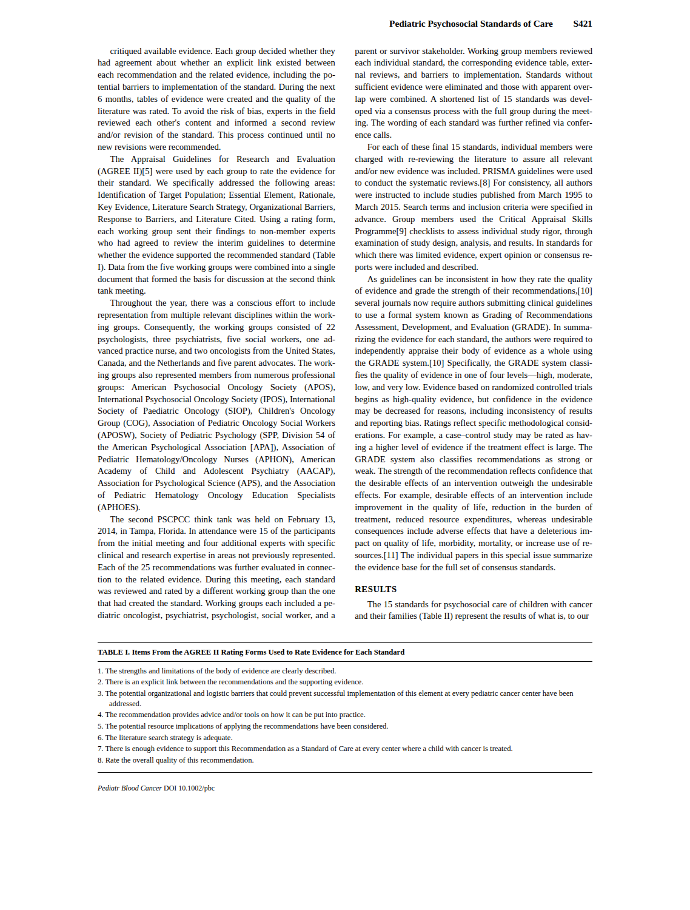Pediatric Psychosocial Standards of Care S421
critiqued available evidence. Each group decided whether they had agreement about whether an explicit link existed between each recommendation and the related evidence, including the potential barriers to implementation of the standard. During the next 6 months, tables of evidence were created and the quality of the literature was rated. To avoid the risk of bias, experts in the field reviewed each other's content and informed a second review and/or revision of the standard. This process continued until no new revisions were recommended.
The Appraisal Guidelines for Research and Evaluation (AGREE II)[5] were used by each group to rate the evidence for their standard. We specifically addressed the following areas: Identification of Target Population; Essential Element, Rationale, Key Evidence, Literature Search Strategy, Organizational Barriers, Response to Barriers, and Literature Cited. Using a rating form, each working group sent their findings to non-member experts who had agreed to review the interim guidelines to determine whether the evidence supported the recommended standard (Table I). Data from the five working groups were combined into a single document that formed the basis for discussion at the second think tank meeting.
Throughout the year, there was a conscious effort to include representation from multiple relevant disciplines within the working groups. Consequently, the working groups consisted of 22 psychologists, three psychiatrists, five social workers, one advanced practice nurse, and two oncologists from the United States, Canada, and the Netherlands and five parent advocates. The working groups also represented members from numerous professional groups: American Psychosocial Oncology Society (APOS), International Psychosocial Oncology Society (IPOS), International Society of Paediatric Oncology (SIOP), Children's Oncology Group (COG), Association of Pediatric Oncology Social Workers (APOSW), Society of Pediatric Psychology (SPP, Division 54 of the American Psychological Association [APA]), Association of Pediatric Hematology/Oncology Nurses (APHON), American Academy of Child and Adolescent Psychiatry (AACAP), Association for Psychological Science (APS), and the Association of Pediatric Hematology Oncology Education Specialists (APHOES).
The second PSCPCC think tank was held on February 13, 2014, in Tampa, Florida. In attendance were 15 of the participants from the initial meeting and four additional experts with specific clinical and research expertise in areas not previously represented. Each of the 25 recommendations was further evaluated in connection to the related evidence. During this meeting, each standard was reviewed and rated by a different working group than the one that had created the standard. Working groups each included a pediatric oncologist, psychiatrist, psychologist, social worker, and a parent or survivor stakeholder. Working group members reviewed each individual standard, the corresponding evidence table, external reviews, and barriers to implementation. Standards without sufficient evidence were eliminated and those with apparent overlap were combined. A shortened list of 15 standards was developed via a consensus process with the full group during the meeting. The wording of each standard was further refined via conference calls.
For each of these final 15 standards, individual members were charged with re-reviewing the literature to assure all relevant and/or new evidence was included. PRISMA guidelines were used to conduct the systematic reviews.[8] For consistency, all authors were instructed to include studies published from March 1995 to March 2015. Search terms and inclusion criteria were specified in advance. Group members used the Critical Appraisal Skills Programme[9] checklists to assess individual study rigor, through examination of study design, analysis, and results. In standards for which there was limited evidence, expert opinion or consensus reports were included and described.
As guidelines can be inconsistent in how they rate the quality of evidence and grade the strength of their recommendations,[10] several journals now require authors submitting clinical guidelines to use a formal system known as Grading of Recommendations Assessment, Development, and Evaluation (GRADE). In summarizing the evidence for each standard, the authors were required to independently appraise their body of evidence as a whole using the GRADE system.[10] Specifically, the GRADE system classifies the quality of evidence in one of four levels—high, moderate, low, and very low. Evidence based on randomized controlled trials begins as high-quality evidence, but confidence in the evidence may be decreased for reasons, including inconsistency of results and reporting bias. Ratings reflect specific methodological considerations. For example, a case–control study may be rated as having a higher level of evidence if the treatment effect is large. The GRADE system also classifies recommendations as strong or weak. The strength of the recommendation reflects confidence that the desirable effects of an intervention outweigh the undesirable effects. For example, desirable effects of an intervention include improvement in the quality of life, reduction in the burden of treatment, reduced resource expenditures, whereas undesirable consequences include adverse effects that have a deleterious impact on quality of life, morbidity, mortality, or increase use of resources.[11] The individual papers in this special issue summarize the evidence base for the full set of consensus standards.
RESULTS
The 15 standards for psychosocial care of children with cancer and their families (Table II) represent the results of what is, to our
TABLE I. Items From the AGREE II Rating Forms Used to Rate Evidence for Each Standard
1. The strengths and limitations of the body of evidence are clearly described.
2. There is an explicit link between the recommendations and the supporting evidence.
3. The potential organizational and logistic barriers that could prevent successful implementation of this element at every pediatric cancer center have been addressed.
4. The recommendation provides advice and/or tools on how it can be put into practice.
5. The potential resource implications of applying the recommendations have been considered.
6. The literature search strategy is adequate.
7. There is enough evidence to support this Recommendation as a Standard of Care at every center where a child with cancer is treated.
8. Rate the overall quality of this recommendation.
Pediatr Blood Cancer DOI 10.1002/pbc